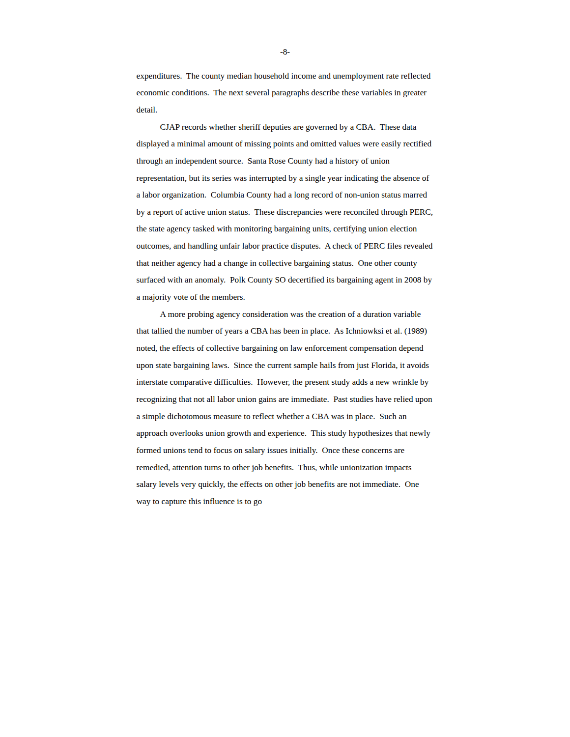-8-
expenditures. The county median household income and unemployment rate reflected economic conditions. The next several paragraphs describe these variables in greater detail.
CJAP records whether sheriff deputies are governed by a CBA. These data displayed a minimal amount of missing points and omitted values were easily rectified through an independent source. Santa Rose County had a history of union representation, but its series was interrupted by a single year indicating the absence of a labor organization. Columbia County had a long record of non-union status marred by a report of active union status. These discrepancies were reconciled through PERC, the state agency tasked with monitoring bargaining units, certifying union election outcomes, and handling unfair labor practice disputes. A check of PERC files revealed that neither agency had a change in collective bargaining status. One other county surfaced with an anomaly. Polk County SO decertified its bargaining agent in 2008 by a majority vote of the members.
A more probing agency consideration was the creation of a duration variable that tallied the number of years a CBA has been in place. As Ichniowksi et al. (1989) noted, the effects of collective bargaining on law enforcement compensation depend upon state bargaining laws. Since the current sample hails from just Florida, it avoids interstate comparative difficulties. However, the present study adds a new wrinkle by recognizing that not all labor union gains are immediate. Past studies have relied upon a simple dichotomous measure to reflect whether a CBA was in place. Such an approach overlooks union growth and experience. This study hypothesizes that newly formed unions tend to focus on salary issues initially. Once these concerns are remedied, attention turns to other job benefits. Thus, while unionization impacts salary levels very quickly, the effects on other job benefits are not immediate. One way to capture this influence is to go